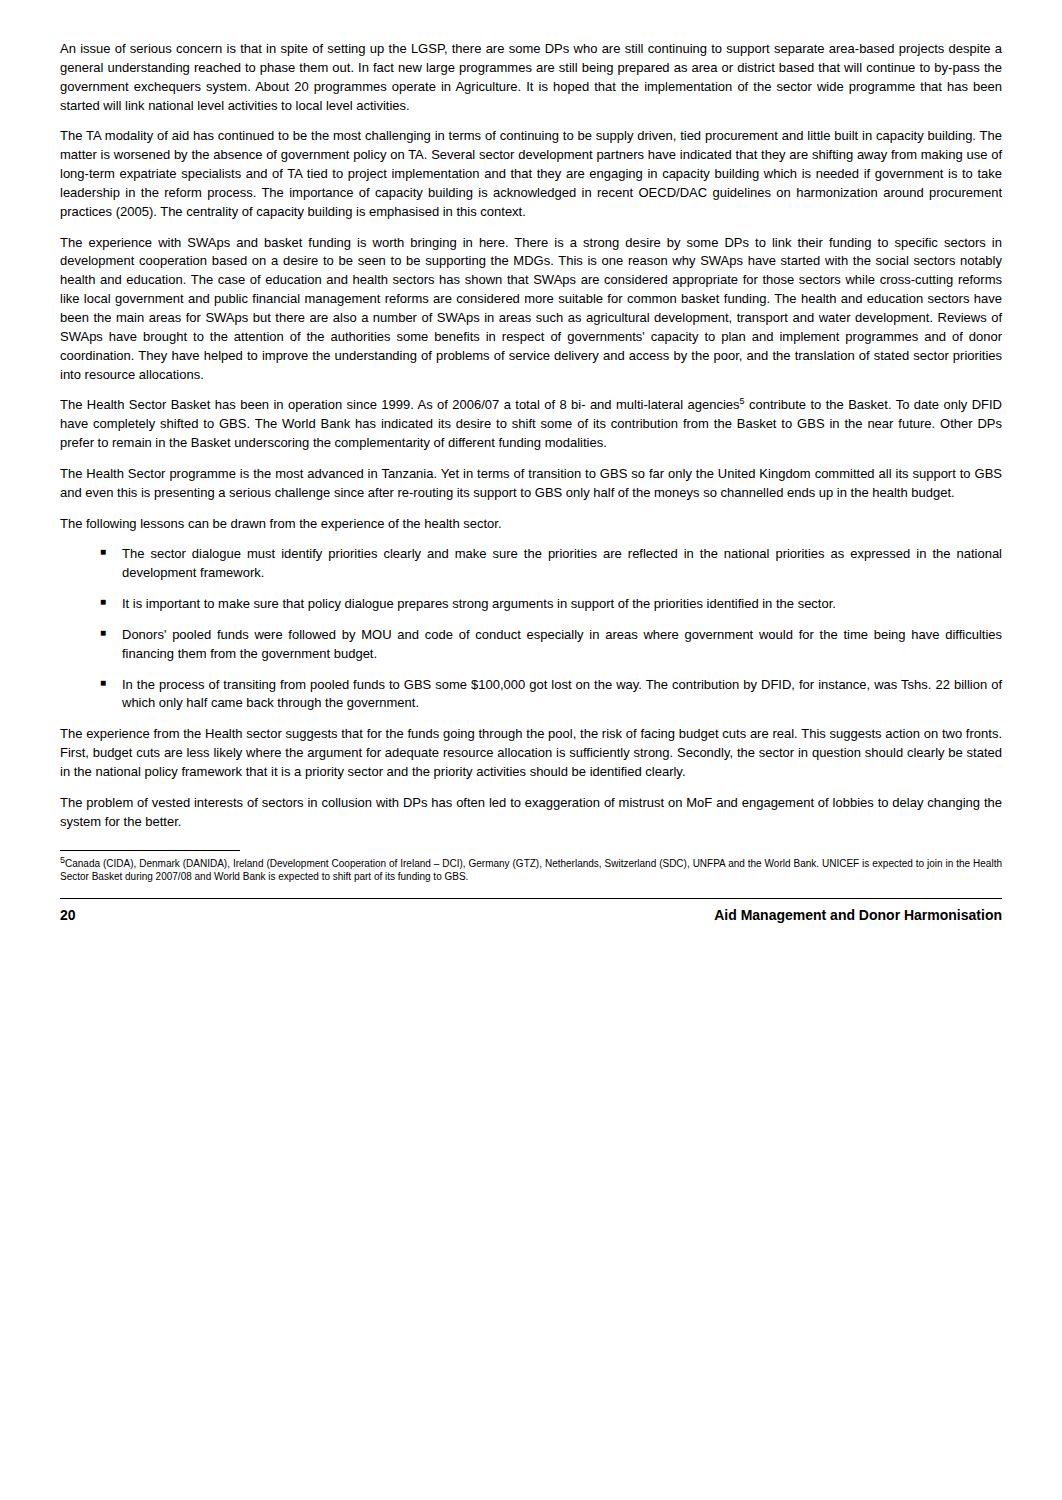An issue of serious concern is that in spite of setting up the LGSP, there are some DPs who are still continuing to support separate area-based projects despite a general understanding reached to phase them out. In fact new large programmes are still being prepared as area or district based that will continue to by-pass the government exchequers system. About 20 programmes operate in Agriculture. It is hoped that the implementation of the sector wide programme that has been started will link national level activities to local level activities.
The TA modality of aid has continued to be the most challenging in terms of continuing to be supply driven, tied procurement and little built in capacity building. The matter is worsened by the absence of government policy on TA. Several sector development partners have indicated that they are shifting away from making use of long-term expatriate specialists and of TA tied to project implementation and that they are engaging in capacity building which is needed if government is to take leadership in the reform process. The importance of capacity building is acknowledged in recent OECD/DAC guidelines on harmonization around procurement practices (2005). The centrality of capacity building is emphasised in this context.
The experience with SWAps and basket funding is worth bringing in here. There is a strong desire by some DPs to link their funding to specific sectors in development cooperation based on a desire to be seen to be supporting the MDGs. This is one reason why SWAps have started with the social sectors notably health and education. The case of education and health sectors has shown that SWAps are considered appropriate for those sectors while cross-cutting reforms like local government and public financial management reforms are considered more suitable for common basket funding. The health and education sectors have been the main areas for SWAps but there are also a number of SWAps in areas such as agricultural development, transport and water development. Reviews of SWAps have brought to the attention of the authorities some benefits in respect of governments' capacity to plan and implement programmes and of donor coordination. They have helped to improve the understanding of problems of service delivery and access by the poor, and the translation of stated sector priorities into resource allocations.
The Health Sector Basket has been in operation since 1999. As of 2006/07 a total of 8 bi- and multi-lateral agencies5 contribute to the Basket. To date only DFID have completely shifted to GBS. The World Bank has indicated its desire to shift some of its contribution from the Basket to GBS in the near future. Other DPs prefer to remain in the Basket underscoring the complementarity of different funding modalities.
The Health Sector programme is the most advanced in Tanzania. Yet in terms of transition to GBS so far only the United Kingdom committed all its support to GBS and even this is presenting a serious challenge since after re-routing its support to GBS only half of the moneys so channelled ends up in the health budget.
The following lessons can be drawn from the experience of the health sector.
The sector dialogue must identify priorities clearly and make sure the priorities are reflected in the national priorities as expressed in the national development framework.
It is important to make sure that policy dialogue prepares strong arguments in support of the priorities identified in the sector.
Donors' pooled funds were followed by MOU and code of conduct especially in areas where government would for the time being have difficulties financing them from the government budget.
In the process of transiting from pooled funds to GBS some $100,000 got lost on the way. The contribution by DFID, for instance, was Tshs. 22 billion of which only half came back through the government.
The experience from the Health sector suggests that for the funds going through the pool, the risk of facing budget cuts are real. This suggests action on two fronts. First, budget cuts are less likely where the argument for adequate resource allocation is sufficiently strong. Secondly, the sector in question should clearly be stated in the national policy framework that it is a priority sector and the priority activities should be identified clearly.
The problem of vested interests of sectors in collusion with DPs has often led to exaggeration of mistrust on MoF and engagement of lobbies to delay changing the system for the better.
5Canada (CIDA), Denmark (DANIDA), Ireland (Development Cooperation of Ireland – DCI), Germany (GTZ), Netherlands, Switzerland (SDC), UNFPA and the World Bank. UNICEF is expected to join in the Health Sector Basket during 2007/08 and World Bank is expected to shift part of its funding to GBS.
20 Aid Management and Donor Harmonisation